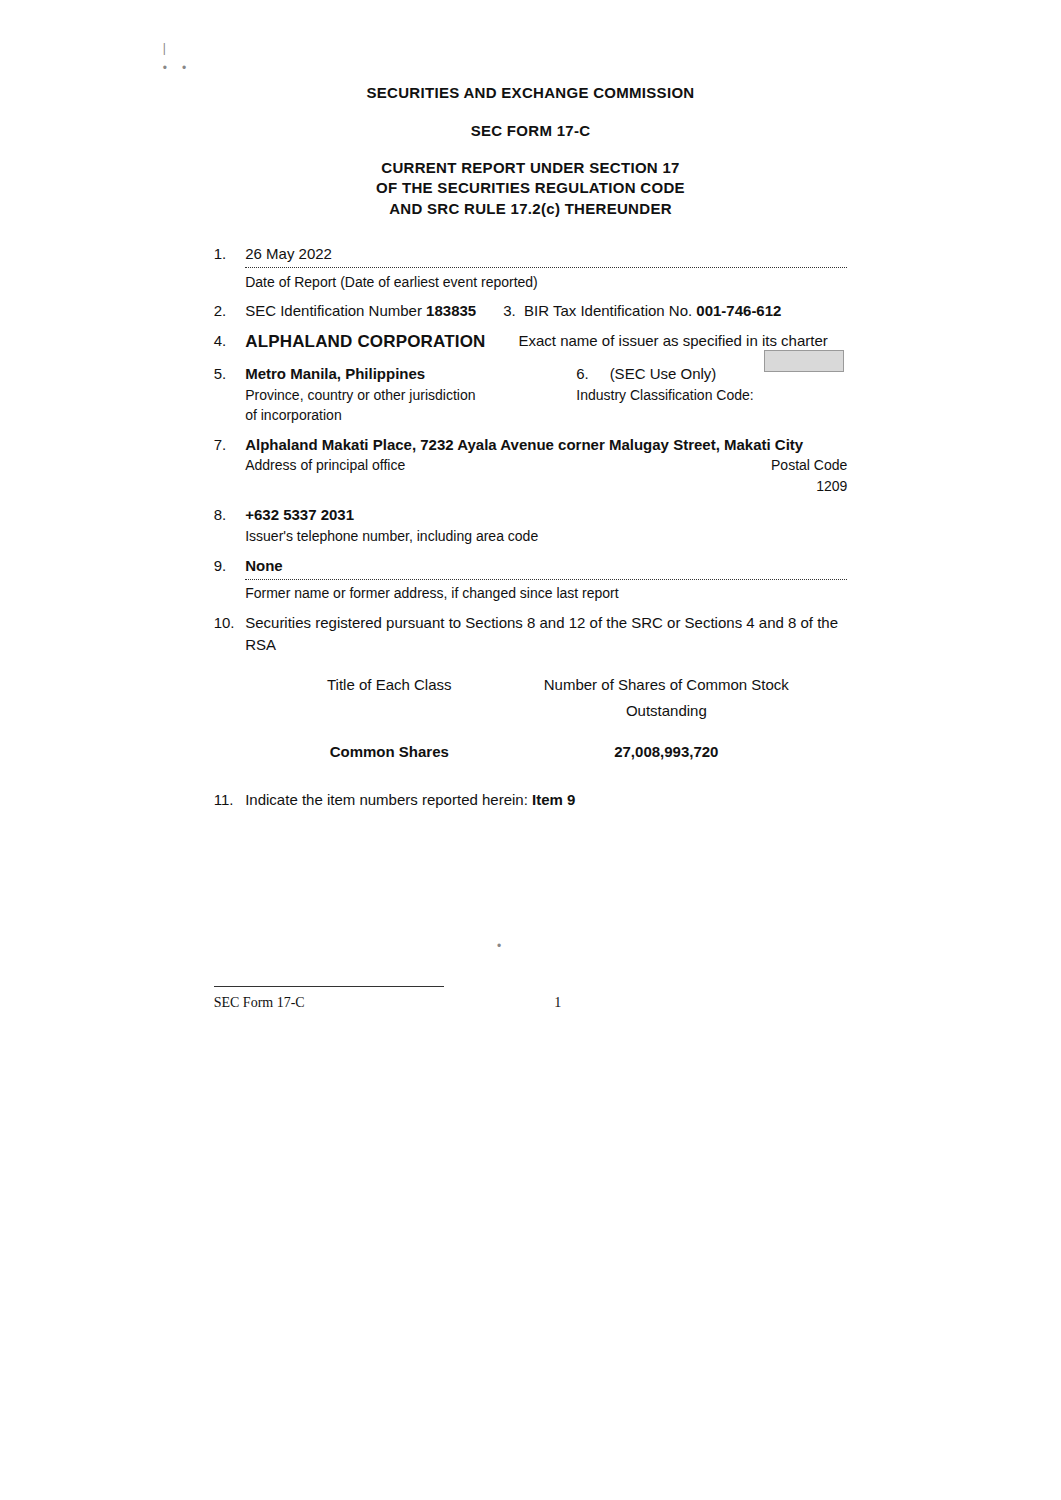| • •
SECURITIES AND EXCHANGE COMMISSION
SEC FORM 17-C
CURRENT REPORT UNDER SECTION 17
OF THE SECURITIES REGULATION CODE
AND SRC RULE 17.2(c) THEREUNDER
1.
26 May 2022
Date of Report (Date of earliest event reported)
2.
SEC Identification Number 183835
3. BIR Tax Identification No. 001-746-612
4.
ALPHALAND CORPORATION
Exact name of issuer as specified in its charter
5.
Metro Manila, Philippines
Province, country or other jurisdiction
of incorporation
6. (SEC Use Only)
Industry Classification Code:
7.
Alphaland Makati Place, 7232 Ayala Avenue corner Malugay Street, Makati City
Address of principal office
Postal Code
1209
8.
+632 5337 2031
Issuer's telephone number, including area code
9.
None
Former name or former address, if changed since last report
10.
Securities registered pursuant to Sections 8 and 12 of the SRC or Sections 4 and 8 of the RSA
| Title of Each Class | Number of Shares of Common Stock |
| --- | --- |
| | Outstanding |
| Common Shares | 27,008,993,720 |
11.
Indicate the item numbers reported herein: Item 9
•
SEC Form 17-C
1